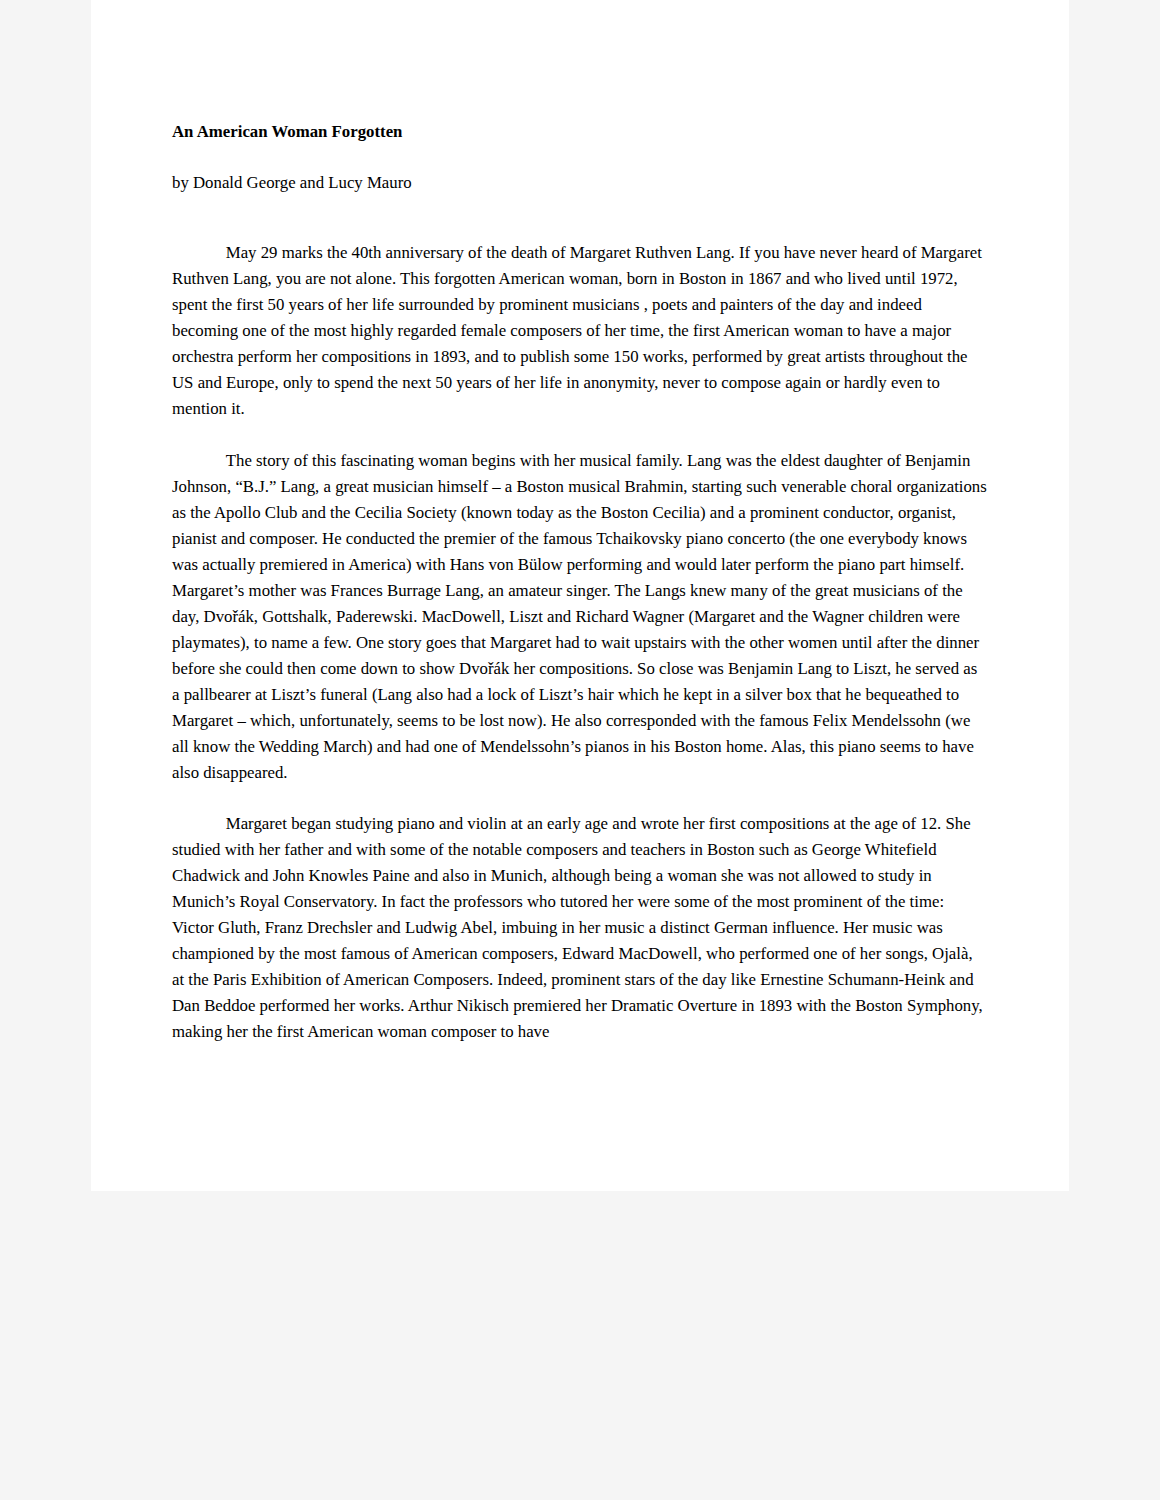An American Woman Forgotten
by Donald George and Lucy Mauro
May 29 marks the 40th anniversary of the death of Margaret Ruthven Lang. If you have never heard of Margaret Ruthven Lang, you are not alone. This forgotten American woman, born in Boston in 1867 and who lived until 1972, spent the first 50 years of her life surrounded by prominent musicians , poets and painters of the day and indeed becoming one of the most highly regarded female composers of her time, the first American woman to have a major orchestra perform her compositions in 1893, and to publish some 150 works, performed by great artists throughout the US and Europe, only to spend the next 50 years of her life in anonymity, never to compose again or hardly even to mention it.
The story of this fascinating woman begins with her musical family. Lang was the eldest daughter of Benjamin Johnson, “B.J.” Lang, a great musician himself – a Boston musical Brahmin, starting such venerable choral organizations as the Apollo Club and the Cecilia Society (known today as the Boston Cecilia) and a prominent conductor, organist, pianist and composer. He conducted the premier of the famous Tchaikovsky piano concerto (the one everybody knows was actually premiered in America) with Hans von Bülow performing and would later perform the piano part himself. Margaret’s mother was Frances Burrage Lang, an amateur singer. The Langs knew many of the great musicians of the day, Dvořák, Gottshalk, Paderewski. MacDowell, Liszt and Richard Wagner (Margaret and the Wagner children were playmates), to name a few. One story goes that Margaret had to wait upstairs with the other women until after the dinner before she could then come down to show Dvořák her compositions. So close was Benjamin Lang to Liszt, he served as a pallbearer at Liszt’s funeral (Lang also had a lock of Liszt’s hair which he kept in a silver box that he bequeathed to Margaret – which, unfortunately, seems to be lost now). He also corresponded with the famous Felix Mendelssohn (we all know the Wedding March) and had one of Mendelssohn’s pianos in his Boston home. Alas, this piano seems to have also disappeared.
Margaret began studying piano and violin at an early age and wrote her first compositions at the age of 12. She studied with her father and with some of the notable composers and teachers in Boston such as George Whitefield Chadwick and John Knowles Paine and also in Munich, although being a woman she was not allowed to study in Munich’s Royal Conservatory. In fact the professors who tutored her were some of the most prominent of the time: Victor Gluth, Franz Drechsler and Ludwig Abel, imbuing in her music a distinct German influence. Her music was championed by the most famous of American composers, Edward MacDowell, who performed one of her songs, Ojalà, at the Paris Exhibition of American Composers. Indeed, prominent stars of the day like Ernestine Schumann-Heink and Dan Beddoe performed her works. Arthur Nikisch premiered her Dramatic Overture in 1893 with the Boston Symphony, making her the first American woman composer to have